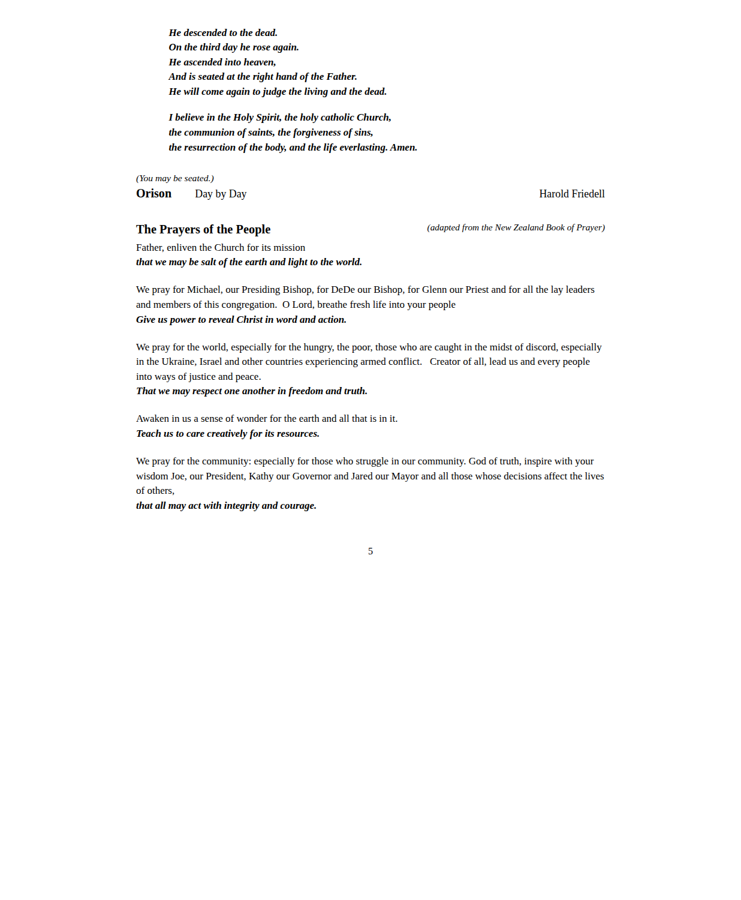He descended to the dead.
On the third day he rose again.
He ascended into heaven,
And is seated at the right hand of the Father.
He will come again to judge the living and the dead.
I believe in the Holy Spirit, the holy catholic Church,
the communion of saints, the forgiveness of sins,
the resurrection of the body, and the life everlasting. Amen.
(You may be seated.)
Orison Day by Day Harold Friedell
(adapted from the New Zealand Book of Prayer)
The Prayers of the People
Father, enliven the Church for its mission
that we may be salt of the earth and light to the world.
We pray for Michael, our Presiding Bishop, for DeDe our Bishop, for Glenn our Priest and for all the lay leaders and members of this congregation. O Lord, breathe fresh life into your people
Give us power to reveal Christ in word and action.
We pray for the world, especially for the hungry, the poor, those who are caught in the midst of discord, especially in the Ukraine, Israel and other countries experiencing armed conflict. Creator of all, lead us and every people into ways of justice and peace.
That we may respect one another in freedom and truth.
Awaken in us a sense of wonder for the earth and all that is in it.
Teach us to care creatively for its resources.
We pray for the community: especially for those who struggle in our community. God of truth, inspire with your wisdom Joe, our President, Kathy our Governor and Jared our Mayor and all those whose decisions affect the lives of others,
that all may act with integrity and courage.
5